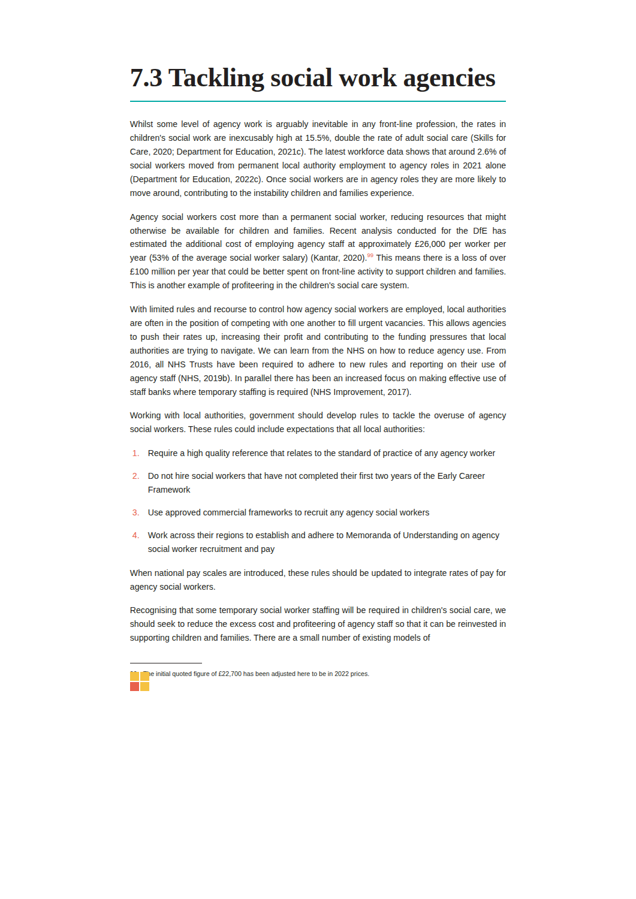7.3 Tackling social work agencies
Whilst some level of agency work is arguably inevitable in any front-line profession, the rates in children's social work are inexcusably high at 15.5%, double the rate of adult social care (Skills for Care, 2020; Department for Education, 2021c). The latest workforce data shows that around 2.6% of social workers moved from permanent local authority employment to agency roles in 2021 alone (Department for Education, 2022c). Once social workers are in agency roles they are more likely to move around, contributing to the instability children and families experience.
Agency social workers cost more than a permanent social worker, reducing resources that might otherwise be available for children and families. Recent analysis conducted for the DfE has estimated the additional cost of employing agency staff at approximately £26,000 per worker per year (53% of the average social worker salary) (Kantar, 2020).99 This means there is a loss of over £100 million per year that could be better spent on front-line activity to support children and families. This is another example of profiteering in the children's social care system.
With limited rules and recourse to control how agency social workers are employed, local authorities are often in the position of competing with one another to fill urgent vacancies. This allows agencies to push their rates up, increasing their profit and contributing to the funding pressures that local authorities are trying to navigate. We can learn from the NHS on how to reduce agency use. From 2016, all NHS Trusts have been required to adhere to new rules and reporting on their use of agency staff (NHS, 2019b). In parallel there has been an increased focus on making effective use of staff banks where temporary staffing is required (NHS Improvement, 2017).
Working with local authorities, government should develop rules to tackle the overuse of agency social workers. These rules could include expectations that all local authorities:
Require a high quality reference that relates to the standard of practice of any agency worker
Do not hire social workers that have not completed their first two years of the Early Career Framework
Use approved commercial frameworks to recruit any agency social workers
Work across their regions to establish and adhere to Memoranda of Understanding on agency social worker recruitment and pay
When national pay scales are introduced, these rules should be updated to integrate rates of pay for agency social workers.
Recognising that some temporary social worker staffing will be required in children's social care, we should seek to reduce the excess cost and profiteering of agency staff so that it can be reinvested in supporting children and families. There are a small number of existing models of
99 The initial quoted figure of £22,700 has been adjusted here to be in 2022 prices.